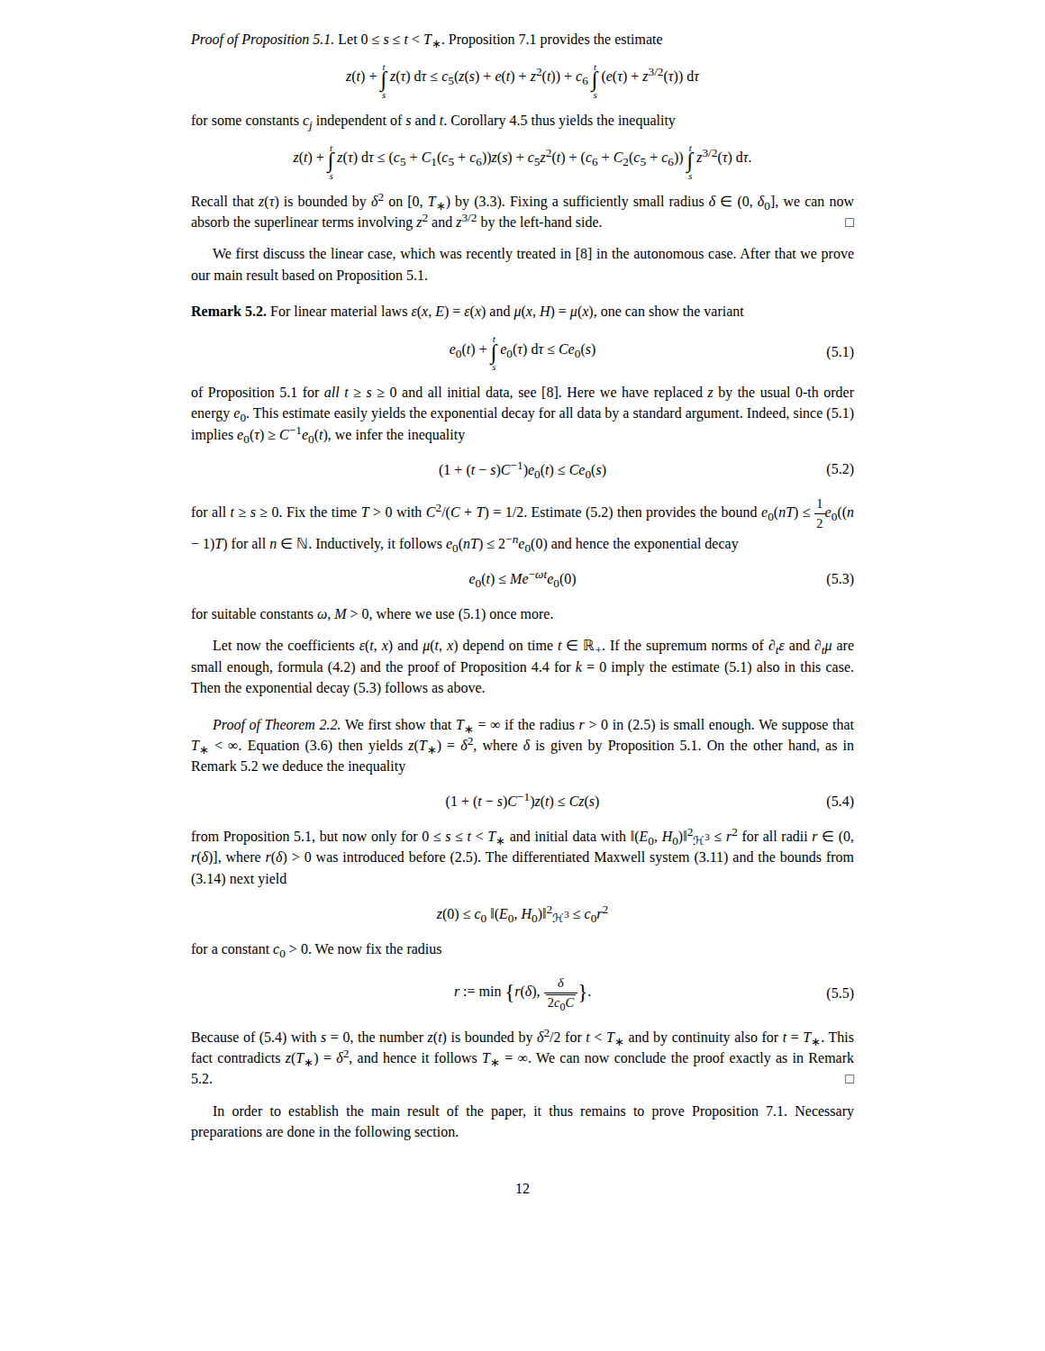Proof of Proposition 5.1. Let 0 ≤ s ≤ t < T∗. Proposition 7.1 provides the estimate
z(t) + ∫st z(τ) dτ ≤ c5(z(s) + e(t) + z2(t)) + c6 ∫st (e(τ) + z3/2(τ)) dτ
for some constants cj independent of s and t. Corollary 4.5 thus yields the inequality
z(t) + ∫st z(τ) dτ ≤ (c5 + C1(c5 + c6))z(s) + c5z2(t) + (c6 + C2(c5 + c6)) ∫st z3/2(τ) dτ.
Recall that z(τ) is bounded by δ2 on [0, T∗) by (3.3). Fixing a sufficiently small radius δ ∈ (0, δ0], we can now absorb the superlinear terms involving z2 and z3/2 by the left-hand side. □
We first discuss the linear case, which was recently treated in [8] in the autonomous case. After that we prove our main result based on Proposition 5.1.
Remark 5.2. For linear material laws ε(x, E) = ε(x) and μ(x, H) = μ(x), one can show the variant
e0(t) + ∫st e0(τ) dτ ≤ Ce0(s) (5.1)
of Proposition 5.1 for all t ≥ s ≥ 0 and all initial data, see [8]. Here we have replaced z by the usual 0-th order energy e0. This estimate easily yields the exponential decay for all data by a standard argument. Indeed, since (5.1) implies e0(τ) ≥ C−1e0(t), we infer the inequality
(1 + (t − s)C−1)e0(t) ≤ Ce0(s) (5.2)
for all t ≥ s ≥ 0. Fix the time T > 0 with C2/(C + T) = 1/2. Estimate (5.2) then provides the bound e0(nT) ≤ 12 e0((n − 1)T) for all n ∈ ℕ. Inductively, it follows e0(nT) ≤ 2−ne0(0) and hence the exponential decay
e0(t) ≤ Me−ωte0(0) (5.3)
for suitable constants ω, M > 0, where we use (5.1) once more.
Let now the coefficients ε(t, x) and μ(t, x) depend on time t ∈ ℝ+. If the supremum norms of ∂tε and ∂tμ are small enough, formula (4.2) and the proof of Proposition 4.4 for k = 0 imply the estimate (5.1) also in this case. Then the exponential decay (5.3) follows as above.
Proof of Theorem 2.2. We first show that T∗ = ∞ if the radius r > 0 in (2.5) is small enough. We suppose that T∗ < ∞. Equation (3.6) then yields z(T∗) = δ2, where δ is given by Proposition 5.1. On the other hand, as in Remark 5.2 we deduce the inequality
(1 + (t − s)C−1)z(t) ≤ Cz(s) (5.4)
from Proposition 5.1, but now only for 0 ≤ s ≤ t < T∗ and initial data with ‖(E0, H0)‖2ℋ3 ≤ r2 for all radii r ∈ (0, r(δ)], where r(δ) > 0 was introduced before (2.5). The differentiated Maxwell system (3.11) and the bounds from (3.14) next yield
z(0) ≤ c0 ‖(E0, H0)‖2ℋ3 ≤ c0r2
for a constant c0 > 0. We now fix the radius
r := min {r(δ), δ 2c0C}. (5.5)
Because of (5.4) with s = 0, the number z(t) is bounded by δ2/2 for t < T∗ and by continuity also for t = T∗. This fact contradicts z(T∗) = δ2, and hence it follows T∗ = ∞. We can now conclude the proof exactly as in Remark 5.2. □
In order to establish the main result of the paper, it thus remains to prove Proposition 7.1. Necessary preparations are done in the following section.
12